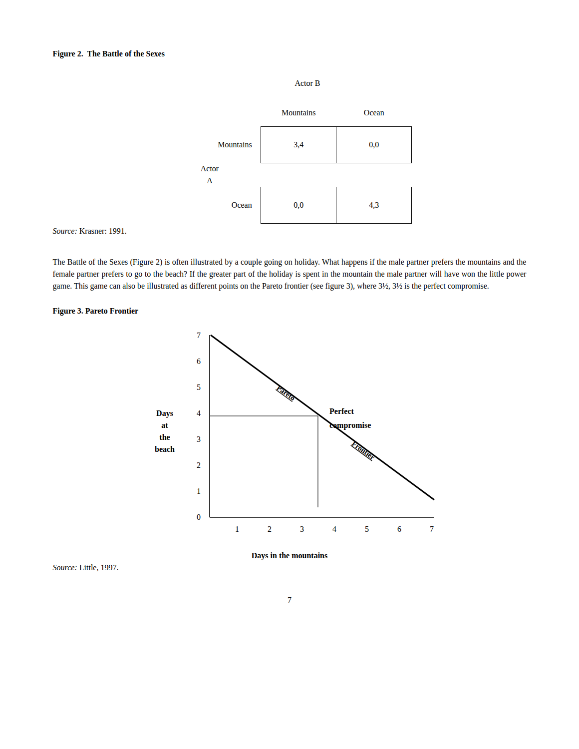Figure 2. The Battle of the Sexes
Actor B
| | Mountains | Ocean |
| Mountains | 3,4 | 0,0 |
| Actor A | |
| Ocean | 0,0 | 4,3 |
Source: Krasner: 1991.
The Battle of the Sexes (Figure 2) is often illustrated by a couple going on holiday. What happens if the male partner prefers the mountains and the female partner prefers to go to the beach? If the greater part of the holiday is spent in the mountain the male partner will have won the little power game. This game can also be illustrated as different points on the Pareto frontier (see figure 3), where 3½, 3½ is the perfect compromise.
Figure 3. Pareto Frontier
7 6 5 4 3 2 1 0 1 2 3 4 5 6 7 Days at the beach Pareto Frontier Perfect compromise
Days in the mountains
Source: Little, 1997.
7